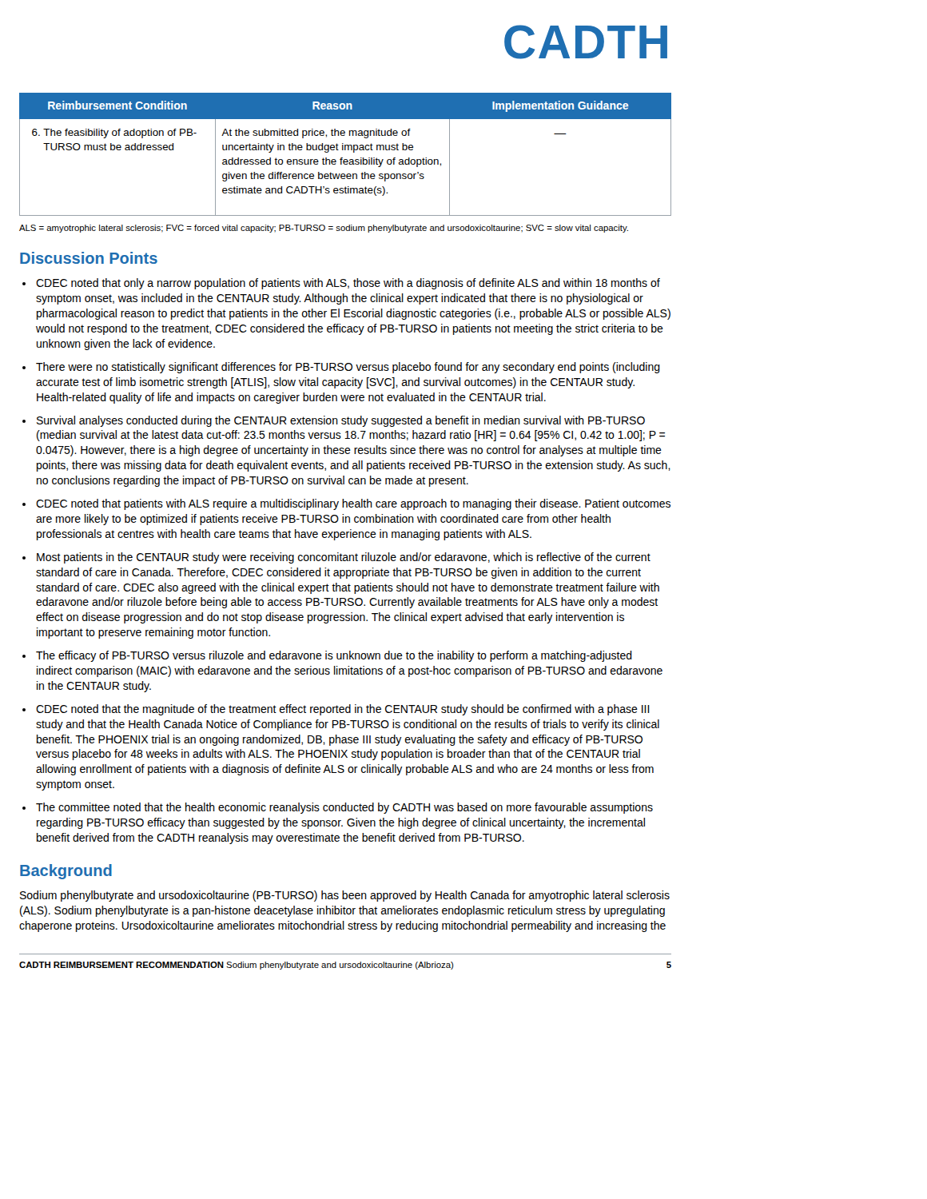CADTH
| Reimbursement Condition | Reason | Implementation Guidance |
| --- | --- | --- |
| The feasibility of adoption of PB-TURSO must be addressed | At the submitted price, the magnitude of uncertainty in the budget impact must be addressed to ensure the feasibility of adoption, given the difference between the sponsor’s estimate and CADTH’s estimate(s). | — |
ALS = amyotrophic lateral sclerosis; FVC = forced vital capacity; PB-TURSO = sodium phenylbutyrate and ursodoxicoltaurine; SVC = slow vital capacity.
Discussion Points
CDEC noted that only a narrow population of patients with ALS, those with a diagnosis of definite ALS and within 18 months of symptom onset, was included in the CENTAUR study. Although the clinical expert indicated that there is no physiological or pharmacological reason to predict that patients in the other El Escorial diagnostic categories (i.e., probable ALS or possible ALS) would not respond to the treatment, CDEC considered the efficacy of PB-TURSO in patients not meeting the strict criteria to be unknown given the lack of evidence.
There were no statistically significant differences for PB-TURSO versus placebo found for any secondary end points (including accurate test of limb isometric strength [ATLIS], slow vital capacity [SVC], and survival outcomes) in the CENTAUR study. Health-related quality of life and impacts on caregiver burden were not evaluated in the CENTAUR trial.
Survival analyses conducted during the CENTAUR extension study suggested a benefit in median survival with PB-TURSO (median survival at the latest data cut-off: 23.5 months versus 18.7 months; hazard ratio [HR] = 0.64 [95% CI, 0.42 to 1.00]; P = 0.0475). However, there is a high degree of uncertainty in these results since there was no control for analyses at multiple time points, there was missing data for death equivalent events, and all patients received PB-TURSO in the extension study. As such, no conclusions regarding the impact of PB-TURSO on survival can be made at present.
CDEC noted that patients with ALS require a multidisciplinary health care approach to managing their disease. Patient outcomes are more likely to be optimized if patients receive PB-TURSO in combination with coordinated care from other health professionals at centres with health care teams that have experience in managing patients with ALS.
Most patients in the CENTAUR study were receiving concomitant riluzole and/or edaravone, which is reflective of the current standard of care in Canada. Therefore, CDEC considered it appropriate that PB-TURSO be given in addition to the current standard of care. CDEC also agreed with the clinical expert that patients should not have to demonstrate treatment failure with edaravone and/or riluzole before being able to access PB-TURSO. Currently available treatments for ALS have only a modest effect on disease progression and do not stop disease progression. The clinical expert advised that early intervention is important to preserve remaining motor function.
The efficacy of PB-TURSO versus riluzole and edaravone is unknown due to the inability to perform a matching-adjusted indirect comparison (MAIC) with edaravone and the serious limitations of a post-hoc comparison of PB-TURSO and edaravone in the CENTAUR study.
CDEC noted that the magnitude of the treatment effect reported in the CENTAUR study should be confirmed with a phase III study and that the Health Canada Notice of Compliance for PB-TURSO is conditional on the results of trials to verify its clinical benefit. The PHOENIX trial is an ongoing randomized, DB, phase III study evaluating the safety and efficacy of PB-TURSO versus placebo for 48 weeks in adults with ALS. The PHOENIX study population is broader than that of the CENTAUR trial allowing enrollment of patients with a diagnosis of definite ALS or clinically probable ALS and who are 24 months or less from symptom onset.
The committee noted that the health economic reanalysis conducted by CADTH was based on more favourable assumptions regarding PB-TURSO efficacy than suggested by the sponsor. Given the high degree of clinical uncertainty, the incremental benefit derived from the CADTH reanalysis may overestimate the benefit derived from PB-TURSO.
Background
Sodium phenylbutyrate and ursodoxicoltaurine (PB-TURSO) has been approved by Health Canada for amyotrophic lateral sclerosis (ALS). Sodium phenylbutyrate is a pan-histone deacetylase inhibitor that ameliorates endoplasmic reticulum stress by upregulating chaperone proteins. Ursodoxicoltaurine ameliorates mitochondrial stress by reducing mitochondrial permeability and increasing the
CADTH REIMBURSEMENT RECOMMENDATION Sodium phenylbutyrate and ursodoxicoltaurine (Albrioza)
5